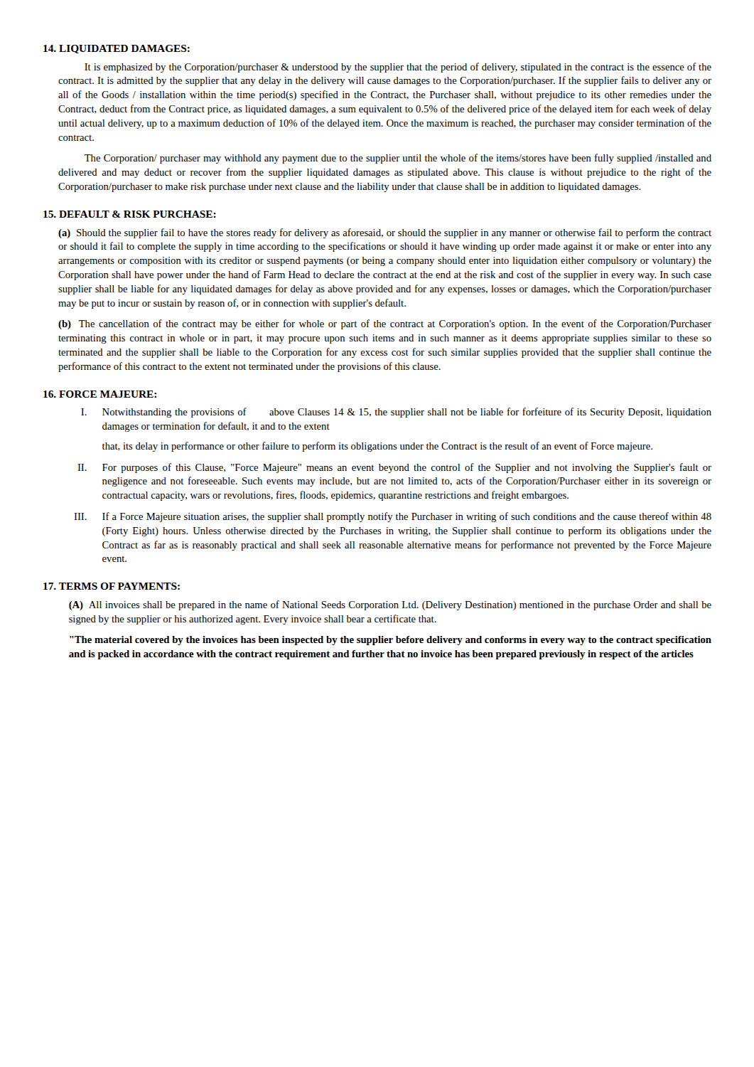14. LIQUIDATED DAMAGES:
It is emphasized by the Corporation/purchaser & understood by the supplier that the period of delivery, stipulated in the contract is the essence of the contract. It is admitted by the supplier that any delay in the delivery will cause damages to the Corporation/purchaser. If the supplier fails to deliver any or all of the Goods / installation within the time period(s) specified in the Contract, the Purchaser shall, without prejudice to its other remedies under the Contract, deduct from the Contract price, as liquidated damages, a sum equivalent to 0.5% of the delivered price of the delayed item for each week of delay until actual delivery, up to a maximum deduction of 10% of the delayed item. Once the maximum is reached, the purchaser may consider termination of the contract.
The Corporation/ purchaser may withhold any payment due to the supplier until the whole of the items/stores have been fully supplied /installed and delivered and may deduct or recover from the supplier liquidated damages as stipulated above. This clause is without prejudice to the right of the Corporation/purchaser to make risk purchase under next clause and the liability under that clause shall be in addition to liquidated damages.
15. DEFAULT & RISK PURCHASE:
(a) Should the supplier fail to have the stores ready for delivery as aforesaid, or should the supplier in any manner or otherwise fail to perform the contract or should it fail to complete the supply in time according to the specifications or should it have winding up order made against it or make or enter into any arrangements or composition with its creditor or suspend payments (or being a company should enter into liquidation either compulsory or voluntary) the Corporation shall have power under the hand of Farm Head to declare the contract at the end at the risk and cost of the supplier in every way. In such case supplier shall be liable for any liquidated damages for delay as above provided and for any expenses, losses or damages, which the Corporation/purchaser may be put to incur or sustain by reason of, or in connection with supplier's default.
(b) The cancellation of the contract may be either for whole or part of the contract at Corporation's option. In the event of the Corporation/Purchaser terminating this contract in whole or in part, it may procure upon such items and in such manner as it deems appropriate supplies similar to these so terminated and the supplier shall be liable to the Corporation for any excess cost for such similar supplies provided that the supplier shall continue the performance of this contract to the extent not terminated under the provisions of this clause.
16. FORCE MAJEURE:
Notwithstanding the provisions of above Clauses 14 & 15, the supplier shall not be liable for forfeiture of its Security Deposit, liquidation damages or termination for default, it and to the extent
that, its delay in performance or other failure to perform its obligations under the Contract is the result of an event of Force majeure.
For purposes of this Clause, "Force Majeure" means an event beyond the control of the Supplier and not involving the Supplier's fault or negligence and not foreseeable. Such events may include, but are not limited to, acts of the Corporation/Purchaser either in its sovereign or contractual capacity, wars or revolutions, fires, floods, epidemics, quarantine restrictions and freight embargoes.
If a Force Majeure situation arises, the supplier shall promptly notify the Purchaser in writing of such conditions and the cause thereof within 48 (Forty Eight) hours. Unless otherwise directed by the Purchases in writing, the Supplier shall continue to perform its obligations under the Contract as far as is reasonably practical and shall seek all reasonable alternative means for performance not prevented by the Force Majeure event.
17. TERMS OF PAYMENTS:
(A) All invoices shall be prepared in the name of National Seeds Corporation Ltd. (Delivery Destination) mentioned in the purchase Order and shall be signed by the supplier or his authorized agent. Every invoice shall bear a certificate that.
"The material covered by the invoices has been inspected by the supplier before delivery and conforms in every way to the contract specification and is packed in accordance with the contract requirement and further that no invoice has been prepared previously in respect of the articles